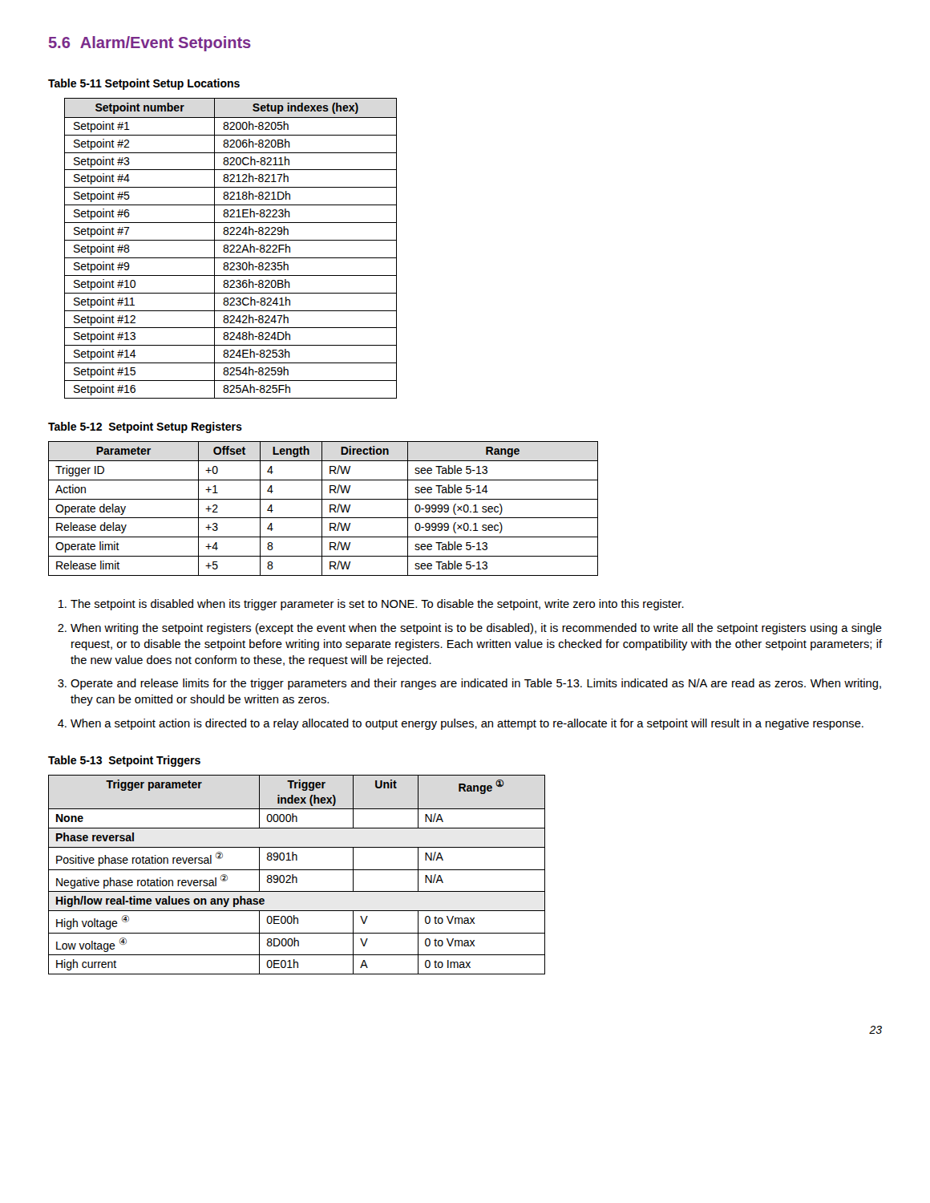5.6 Alarm/Event Setpoints
Table 5-11 Setpoint Setup Locations
| Setpoint number | Setup indexes (hex) |
| --- | --- |
| Setpoint #1 | 8200h-8205h |
| Setpoint #2 | 8206h-820Bh |
| Setpoint #3 | 820Ch-8211h |
| Setpoint #4 | 8212h-8217h |
| Setpoint #5 | 8218h-821Dh |
| Setpoint #6 | 821Eh-8223h |
| Setpoint #7 | 8224h-8229h |
| Setpoint #8 | 822Ah-822Fh |
| Setpoint #9 | 8230h-8235h |
| Setpoint #10 | 8236h-820Bh |
| Setpoint #11 | 823Ch-8241h |
| Setpoint #12 | 8242h-8247h |
| Setpoint #13 | 8248h-824Dh |
| Setpoint #14 | 824Eh-8253h |
| Setpoint #15 | 8254h-8259h |
| Setpoint #16 | 825Ah-825Fh |
Table 5-12 Setpoint Setup Registers
| Parameter | Offset | Length | Direction | Range |
| --- | --- | --- | --- | --- |
| Trigger ID | +0 | 4 | R/W | see Table 5-13 |
| Action | +1 | 4 | R/W | see Table 5-14 |
| Operate delay | +2 | 4 | R/W | 0-9999 (×0.1 sec) |
| Release delay | +3 | 4 | R/W | 0-9999 (×0.1 sec) |
| Operate limit | +4 | 8 | R/W | see Table 5-13 |
| Release limit | +5 | 8 | R/W | see Table 5-13 |
The setpoint is disabled when its trigger parameter is set to NONE. To disable the setpoint, write zero into this register.
When writing the setpoint registers (except the event when the setpoint is to be disabled), it is recommended to write all the setpoint registers using a single request, or to disable the setpoint before writing into separate registers. Each written value is checked for compatibility with the other setpoint parameters; if the new value does not conform to these, the request will be rejected.
Operate and release limits for the trigger parameters and their ranges are indicated in Table 5-13. Limits indicated as N/A are read as zeros. When writing, they can be omitted or should be written as zeros.
When a setpoint action is directed to a relay allocated to output energy pulses, an attempt to re-allocate it for a setpoint will result in a negative response.
Table 5-13 Setpoint Triggers
| Trigger parameter | Trigger index (hex) | Unit | Range ① |
| --- | --- | --- | --- |
| None | 0000h | | N/A |
| Phase reversal |
| Positive phase rotation reversal ② | 8901h | | N/A |
| Negative phase rotation reversal ② | 8902h | | N/A |
| High/low real-time values on any phase |
| High voltage ④ | 0E00h | V | 0 to Vmax |
| Low voltage ④ | 8D00h | V | 0 to Vmax |
| High current | 0E01h | A | 0 to Imax |
23